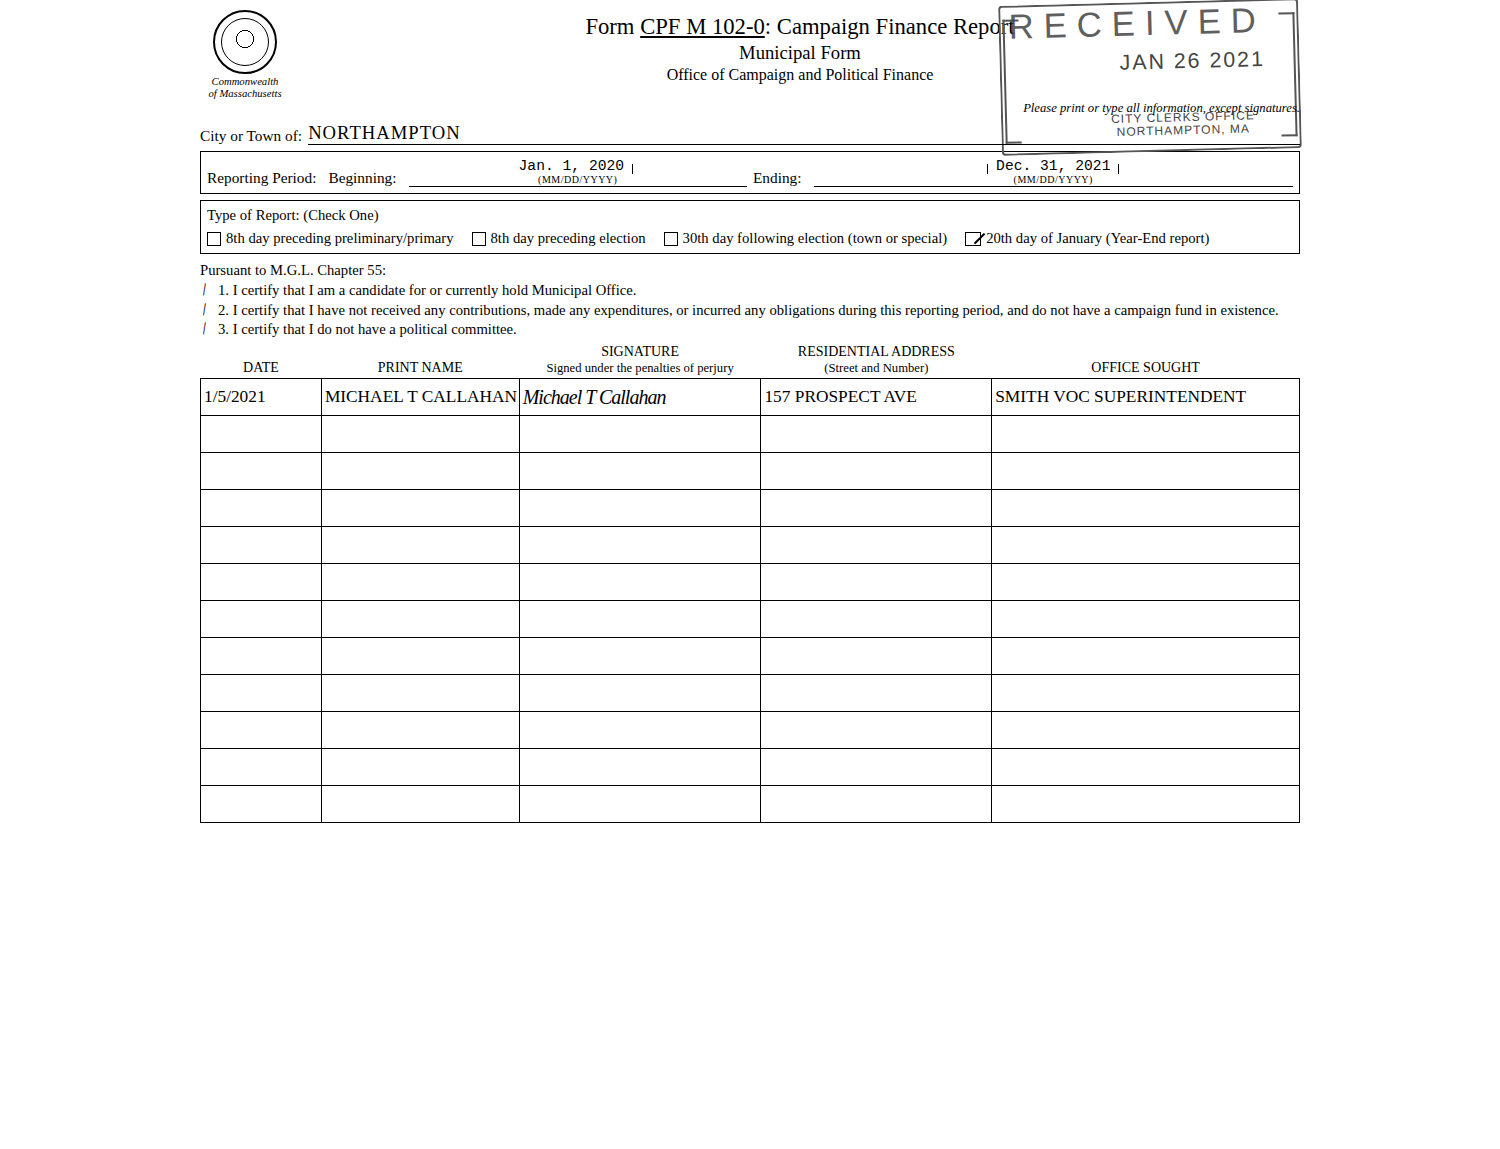Commonwealth
of Massachusetts
Form CPF M 102-0: Campaign Finance Report
Municipal Form
Office of Campaign and Political Finance
RECEIVED
JAN 26 2021
CITY CLERKS OFFICE
NORTHAMPTON, MA
Please print or type all information, except signatures.
City or Town of:
NORTHAMPTON
Reporting Period: Beginning: Jan. 1, 2020
(MM/DD/YYYY)
Ending: Dec. 31, 2021
(MM/DD/YYYY)
Type of Report: (Check One)
8th day preceding preliminary/primary 8th day preceding election 30th day following election (town or special) 20th day of January (Year-End report)
Pursuant to M.G.L. Chapter 55:
/1. I certify that I am a candidate for or currently hold Municipal Office.
/2. I certify that I have not received any contributions, made any expenditures, or incurred any obligations during this reporting period, and do not have a campaign fund in existence.
/3. I certify that I do not have a political committee.
| DATE | PRINT NAME | SIGNATURE Signed under the penalties of perjury | RESIDENTIAL ADDRESS (Street and Number) | OFFICE SOUGHT |
| --- | --- | --- | --- | --- |
| 1/5/2021 | MICHAEL T CALLAHAN | Michael T Callahan | 157 PROSPECT AVE | SMITH VOC SUPERINTENDENT |